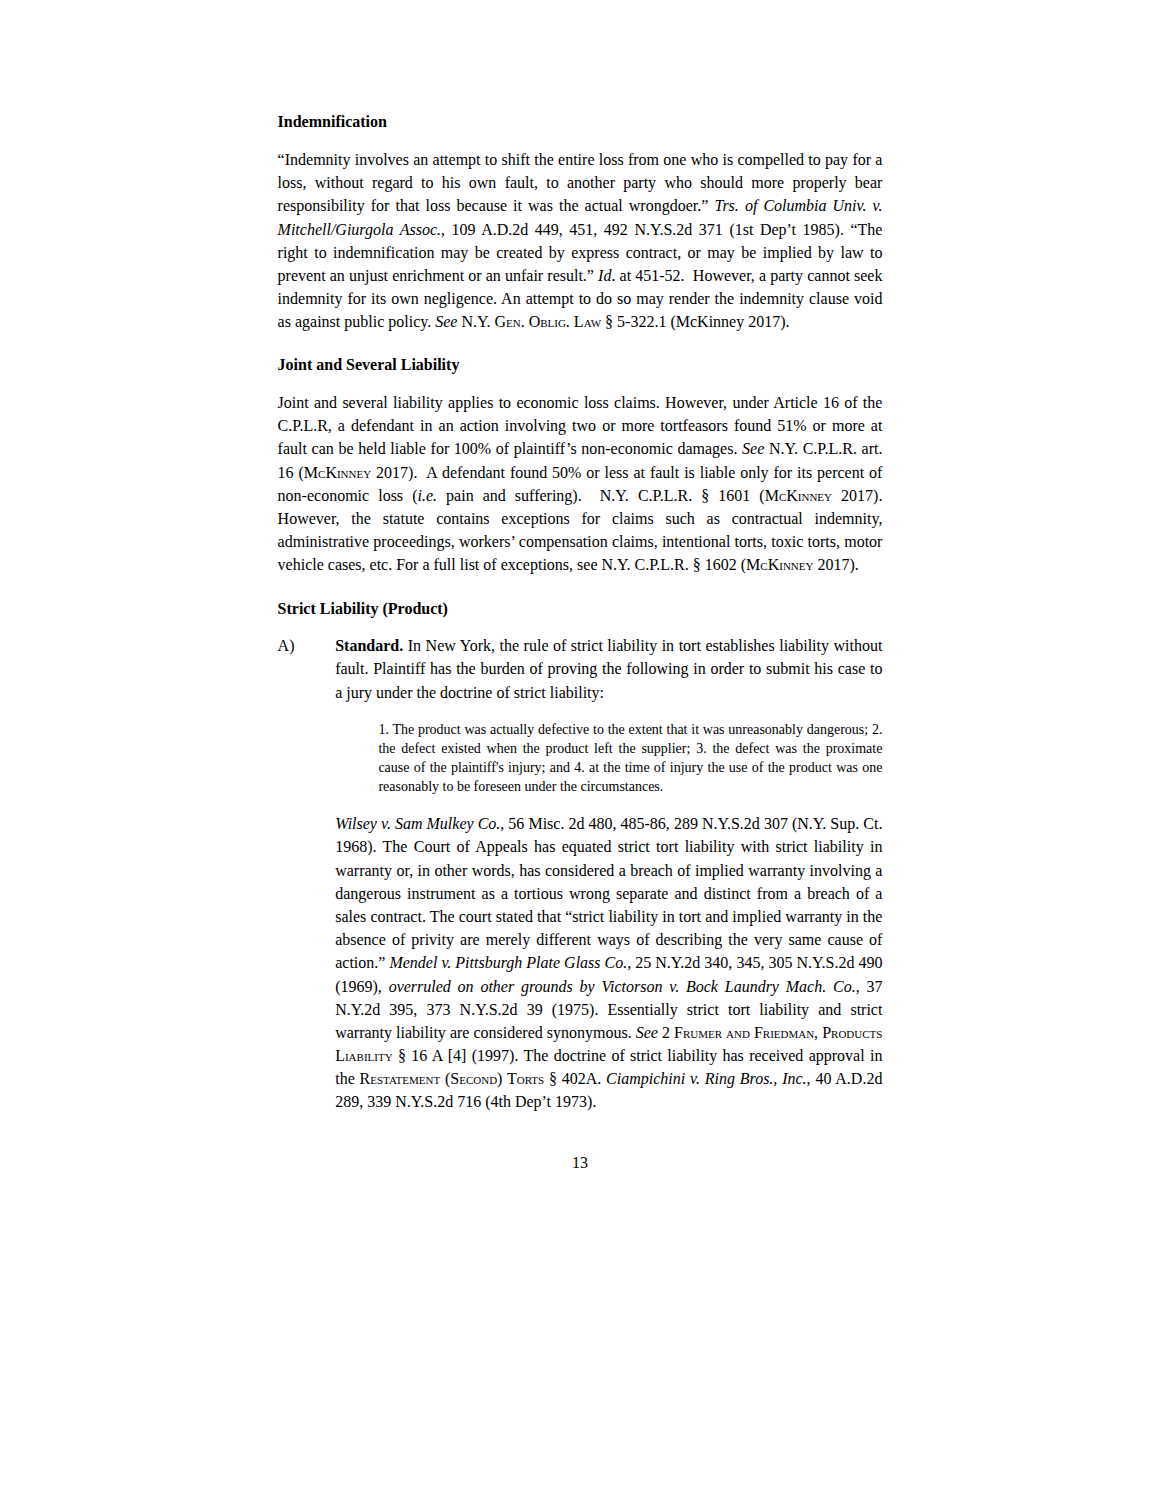Indemnification
“Indemnity involves an attempt to shift the entire loss from one who is compelled to pay for a loss, without regard to his own fault, to another party who should more properly bear responsibility for that loss because it was the actual wrongdoer.” Trs. of Columbia Univ. v. Mitchell/Giurgola Assoc., 109 A.D.2d 449, 451, 492 N.Y.S.2d 371 (1st Dep’t 1985). “The right to indemnification may be created by express contract, or may be implied by law to prevent an unjust enrichment or an unfair result.” Id. at 451-52. However, a party cannot seek indemnity for its own negligence. An attempt to do so may render the indemnity clause void as against public policy. See N.Y. Gen. Oblig. Law § 5-322.1 (McKinney 2017).
Joint and Several Liability
Joint and several liability applies to economic loss claims. However, under Article 16 of the C.P.L.R, a defendant in an action involving two or more tortfeasors found 51% or more at fault can be held liable for 100% of plaintiff’s non-economic damages. See N.Y. C.P.L.R. art. 16 (McKinney 2017). A defendant found 50% or less at fault is liable only for its percent of non-economic loss (i.e. pain and suffering). N.Y. C.P.L.R. § 1601 (McKinney 2017). However, the statute contains exceptions for claims such as contractual indemnity, administrative proceedings, workers’ compensation claims, intentional torts, toxic torts, motor vehicle cases, etc. For a full list of exceptions, see N.Y. C.P.L.R. § 1602 (McKinney 2017).
Strict Liability (Product)
A)
Standard. In New York, the rule of strict liability in tort establishes liability without fault. Plaintiff has the burden of proving the following in order to submit his case to a jury under the doctrine of strict liability:
1. The product was actually defective to the extent that it was unreasonably dangerous; 2. the defect existed when the product left the supplier; 3. the defect was the proximate cause of the plaintiff's injury; and 4. at the time of injury the use of the product was one reasonably to be foreseen under the circumstances.
Wilsey v. Sam Mulkey Co., 56 Misc. 2d 480, 485-86, 289 N.Y.S.2d 307 (N.Y. Sup. Ct. 1968). The Court of Appeals has equated strict tort liability with strict liability in warranty or, in other words, has considered a breach of implied warranty involving a dangerous instrument as a tortious wrong separate and distinct from a breach of a sales contract. The court stated that “strict liability in tort and implied warranty in the absence of privity are merely different ways of describing the very same cause of action.” Mendel v. Pittsburgh Plate Glass Co., 25 N.Y.2d 340, 345, 305 N.Y.S.2d 490 (1969), overruled on other grounds by Victorson v. Bock Laundry Mach. Co., 37 N.Y.2d 395, 373 N.Y.S.2d 39 (1975). Essentially strict tort liability and strict warranty liability are considered synonymous. See 2 Frumer and Friedman, Products Liability § 16 A [4] (1997). The doctrine of strict liability has received approval in the Restatement (Second) Torts § 402A. Ciampichini v. Ring Bros., Inc., 40 A.D.2d 289, 339 N.Y.S.2d 716 (4th Dep’t 1973).
13